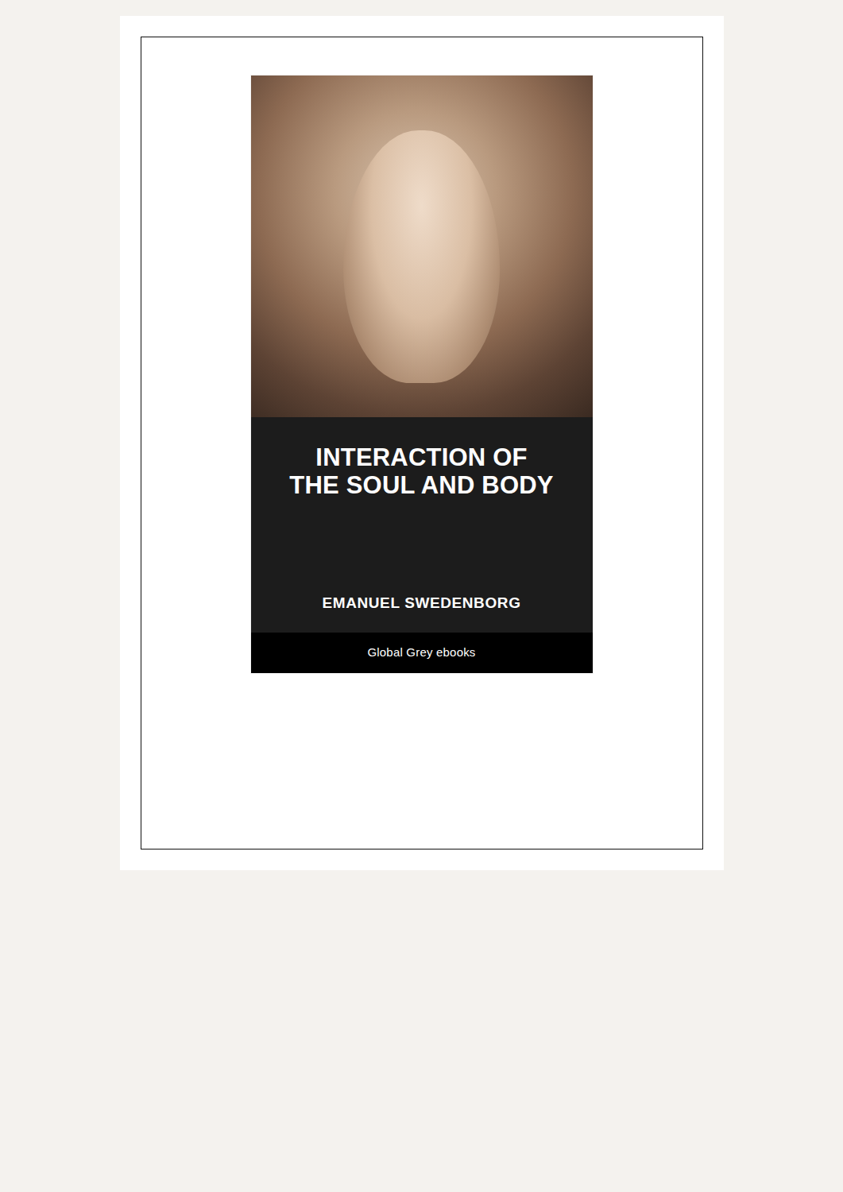Interaction of
the Soul and Body
Emanuel Swedenborg
Global Grey ebooks